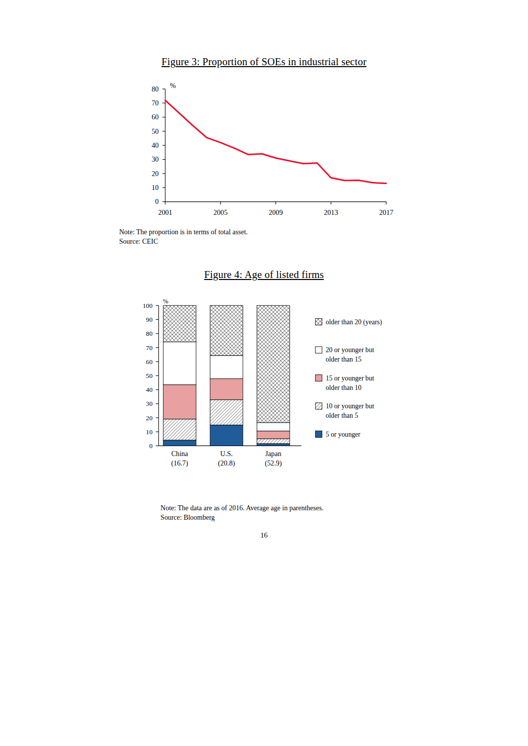Figure 3: Proportion of SOEs in industrial sector
0 10 20 30 40 50 60 70 80 % 2001 2005 2009 2013 2017
Note: The proportion is in terms of total asset.
Source: CEIC
Figure 4: Age of listed firms
0 10 20 30 40 50 60 70 80 90 100 % China (16.7) U.S. (20.8) Japan (52.9) older than 20 (years) 20 or younger but older than 15 15 or younger but older than 10 10 or younger but older than 5 5 or younger
Note: The data are as of 2016. Average age in parentheses.
Source: Bloomberg
16